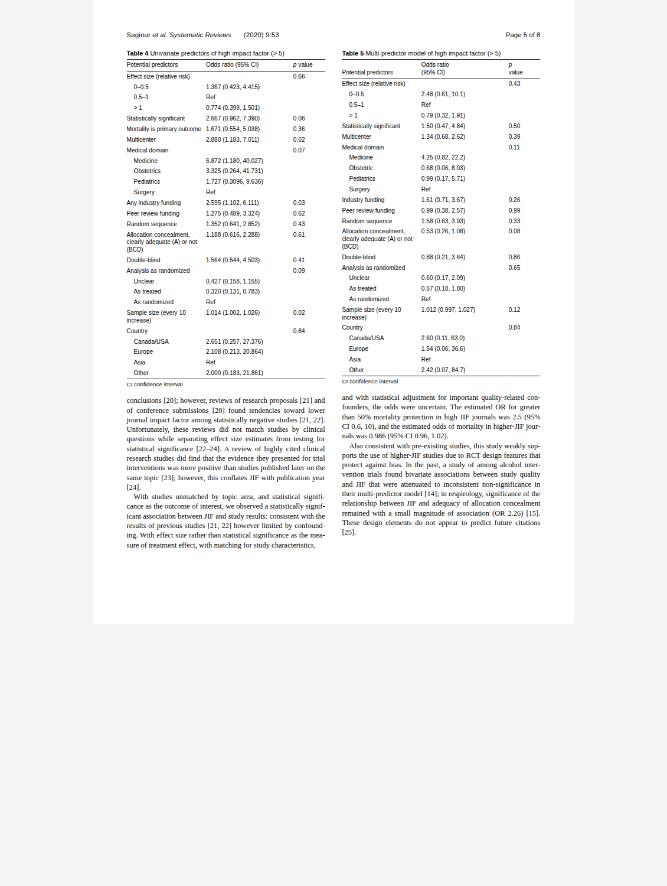Saginur et al. Systematic Reviews (2020) 9:53
Page 5 of 8
Table 4 Univariate predictors of high impact factor (> 5)
| Potential predictors | Odds ratio (95% CI) | p value |
| --- | --- | --- |
| Effect size (relative risk) | | 0.66 |
| 0–0.5 | 1.367 (0.423, 4.415) | |
| 0.5–1 | Ref | |
| > 1 | 0.774 (0.399, 1.501) | |
| Statistically significant | 2.667 (0.962, 7.390) | 0.06 |
| Mortality is primary outcome | 1.671 (0.554, 5.038) | 0.36 |
| Multicenter | 2.880 (1.183, 7.011) | 0.02 |
| Medical domain | | 0.07 |
| Medicine | 6.872 (1.180, 40.027) | |
| Obstetrics | 3.325 (0.264, 41.731) | |
| Pediatrics | 1.727 (0.3096, 9.636) | |
| Surgery | Ref | |
| Any industry funding | 2.595 (1.102, 6.111) | 0.03 |
| Peer review funding | 1.275 (0.489, 3.324) | 0.62 |
| Random sequence | 1.352 (0.641, 2.852) | 0.43 |
| Allocation concealment, clearly adequate (A) or not (BCD) | 1.188 (0.616, 2.288) | 0.61 |
| Double-blind | 1.564 (0.544, 4.503) | 0.41 |
| Analysis as randomized | | 0.09 |
| Unclear | 0.427 (0.158, 1.155) | |
| As treated | 0.320 (0.131, 0.783) | |
| As randomized | Ref | |
| Sample size (every 10 increase) | 1.014 (1.002, 1.026) | 0.02 |
| Country | | 0.84 |
| Canada/USA | 2.651 (0.257, 27.376) | |
| Europe | 2.108 (0.213, 20.864) | |
| Asia | Ref | |
| Other | 2.000 (0.183, 21.861) | |
CI confidence interval
conclusions [20]; however, reviews of research proposals [21] and of conference submissions [20] found tendencies toward lower journal impact factor among statistically negative studies [21, 22]. Unfortunately, these reviews did not match studies by clinical questions while separating effect size estimates from testing for statistical significance [22–24]. A review of highly cited clinical research studies did find that the evidence they presented for trial interventions was more positive than studies published later on the same topic [23]; however, this conflates JIF with publication year [24].
With studies unmatched by topic area, and statistical significance as the outcome of interest, we observed a statistically significant association between JIF and study results: consistent with the results of previous studies [21, 22] however limited by confounding. With effect size rather than statistical significance as the measure of treatment effect, with matching for study characteristics,
Table 5 Multi-predictor model of high impact factor (> 5)
| Potential predictors | Odds ratio (95% CI) | p value |
| --- | --- | --- |
| Effect size (relative risk) | | 0.43 |
| 0–0.5 | 2.48 (0.61, 10.1) | |
| 0.5–1 | Ref | |
| > 1 | 0.79 (0.32, 1.91) | |
| Statistically significant | 1.50 (0.47, 4.84) | 0.50 |
| Multicenter | 1.34 (0.68, 2.62) | 0.39 |
| Medical domain | | 0.11 |
| Medicine | 4.25 (0.82, 22.2) | |
| Obstetric | 0.68 (0.06, 8.03) | |
| Pediatrics | 0.99 (0.17, 5.71) | |
| Surgery | Ref | |
| Industry funding | 1.61 (0.71, 3.67) | 0.26 |
| Peer review funding | 0.99 (0.38, 2.57) | 0.99 |
| Random sequence | 1.58 (0.63, 3.93) | 0.33 |
| Allocation concealment, clearly adequate (A) or not (BCD) | 0.53 (0.26, 1.08) | 0.08 |
| Double-blind | 0.88 (0.21, 3.64) | 0.86 |
| Analysis as randomized | | 0.65 |
| Unclear | 0.60 (0.17, 2.09) | |
| As treated | 0.57 (0.18, 1.80) | |
| As randomized | Ref | |
| Sample size (every 10 increase) | 1.012 (0.997, 1.027) | 0.12 |
| Country | | 0.84 |
| Canada/USA | 2.60 (0.11, 63.0) | |
| Europe | 1.54 (0.06, 36.6) | |
| Asia | Ref | |
| Other | 2.42 (0.07, 84.7) | |
CI confidence interval
and with statistical adjustment for important quality-related confounders, the odds were uncertain. The estimated OR for greater than 50% mortality protection in high JIF journals was 2.5 (95% CI 0.6, 10), and the estimated odds of mortality in higher-JIF journals was 0.986 (95% CI 0.96, 1.02).
Also consistent with pre-existing studies, this study weakly supports the use of higher-JIF studies due to RCT design features that protect against bias. In the past, a study of among alcohol intervention trials found bivariate associations between study quality and JIF that were attenuated to inconsistent non-significance in their multi-predictor model [14]; in respirology, significance of the relationship between JIF and adequacy of allocation concealment remained with a small magnitude of association (OR 2.26) [15]. These design elements do not appear to predict future citations [25].